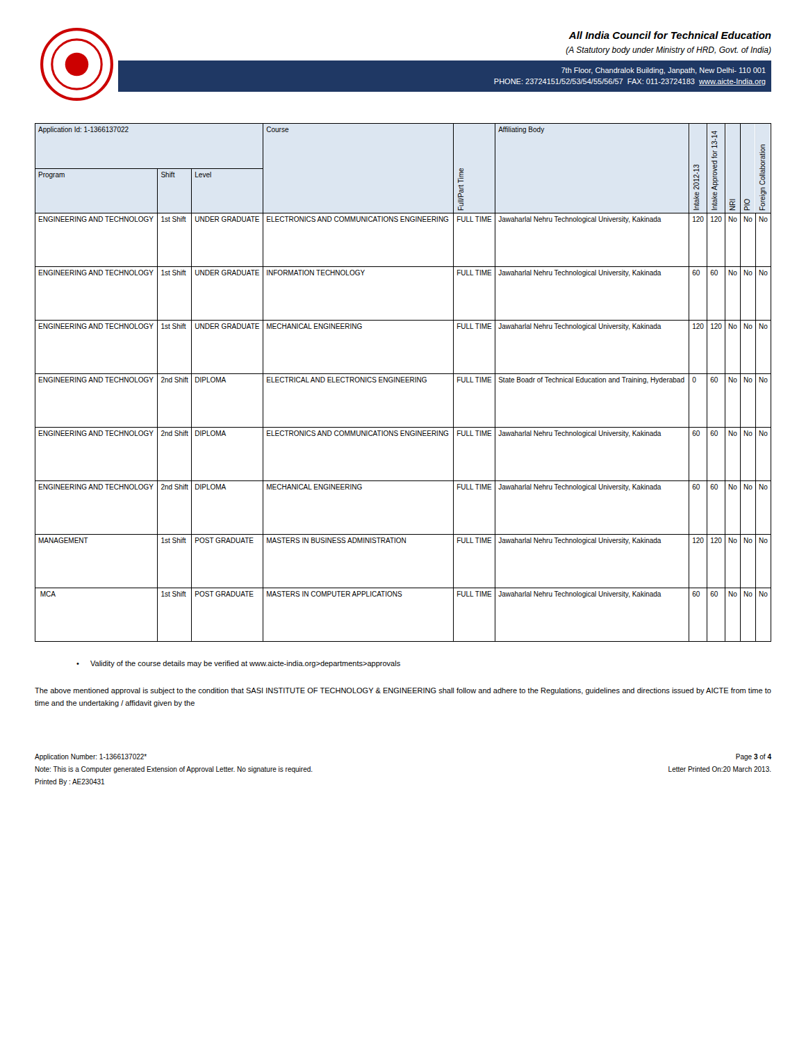All India Council for Technical Education
(A Statutory body under Ministry of HRD, Govt. of India)
7th Floor, Chandralok Building, Janpath, New Delhi- 110 001
PHONE: 23724151/52/53/54/55/56/57 FAX: 011-23724183 www.aicte-India.org
| Application Id: 1-1366137022 | Course | Full/Part Time | Affiliating Body | Intake 2012-13 | Intake Approved for 13-14 | NRI | PIO | Foreign Collaboration |
| --- | --- | --- | --- | --- | --- | --- | --- | --- |
| Program | Shift | Level |
| ENGINEERING AND TECHNOLOGY | 1st Shift | UNDER GRADUATE | ELECTRONICS AND COMMUNICATIONS ENGINEERING | FULL TIME | Jawaharlal Nehru Technological University, Kakinada | 120 | 120 | No | No | No |
| ENGINEERING AND TECHNOLOGY | 1st Shift | UNDER GRADUATE | INFORMATION TECHNOLOGY | FULL TIME | Jawaharlal Nehru Technological University, Kakinada | 60 | 60 | No | No | No |
| ENGINEERING AND TECHNOLOGY | 1st Shift | UNDER GRADUATE | MECHANICAL ENGINEERING | FULL TIME | Jawaharlal Nehru Technological University, Kakinada | 120 | 120 | No | No | No |
| ENGINEERING AND TECHNOLOGY | 2nd Shift | DIPLOMA | ELECTRICAL AND ELECTRONICS ENGINEERING | FULL TIME | State Boadr of Technical Education and Training, Hyderabad | 0 | 60 | No | No | No |
| ENGINEERING AND TECHNOLOGY | 2nd Shift | DIPLOMA | ELECTRONICS AND COMMUNICATIONS ENGINEERING | FULL TIME | Jawaharlal Nehru Technological University, Kakinada | 60 | 60 | No | No | No |
| ENGINEERING AND TECHNOLOGY | 2nd Shift | DIPLOMA | MECHANICAL ENGINEERING | FULL TIME | Jawaharlal Nehru Technological University, Kakinada | 60 | 60 | No | No | No |
| MANAGEMENT | 1st Shift | POST GRADUATE | MASTERS IN BUSINESS ADMINISTRATION | FULL TIME | Jawaharlal Nehru Technological University, Kakinada | 120 | 120 | No | No | No |
| MCA | 1st Shift | POST GRADUATE | MASTERS IN COMPUTER APPLICATIONS | FULL TIME | Jawaharlal Nehru Technological University, Kakinada | 60 | 60 | No | No | No |
•Validity of the course details may be verified at www.aicte-india.org>departments>approvals
The above mentioned approval is subject to the condition that SASI INSTITUTE OF TECHNOLOGY & ENGINEERING shall follow and adhere to the Regulations, guidelines and directions issued by AICTE from time to time and the undertaking / affidavit given by the
Application Number: 1-1366137022*
Page 3 of 4
Note: This is a Computer generated Extension of Approval Letter. No signature is required.
Letter Printed On:20 March 2013.
Printed By : AE230431